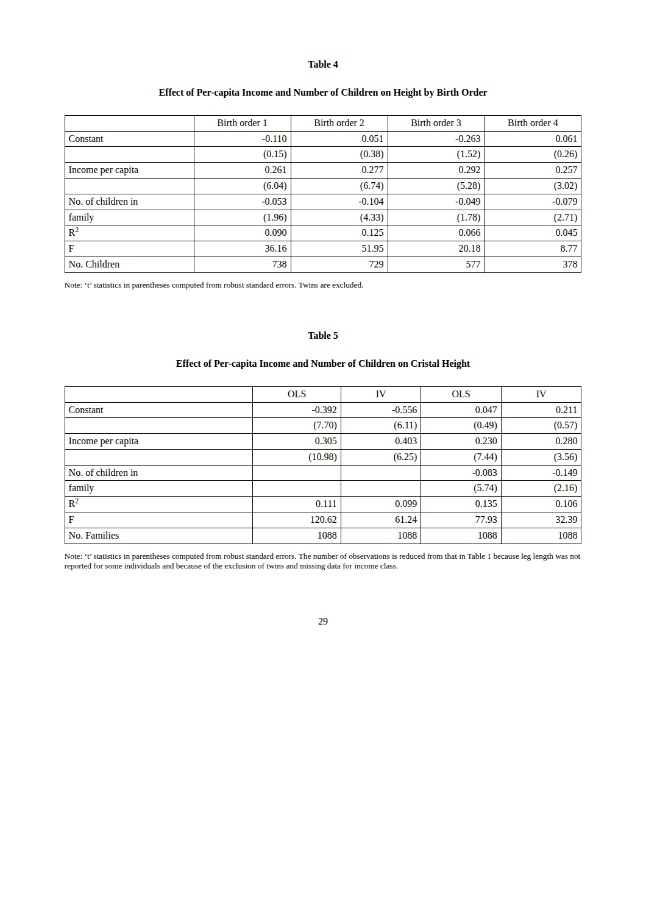Table 4
Effect of Per-capita Income and Number of Children on Height by Birth Order
| | Birth order 1 | Birth order 2 | Birth order 3 | Birth order 4 |
| --- | --- | --- | --- | --- |
| Constant | -0.110 | 0.051 | -0.263 | 0.061 |
| | (0.15) | (0.38) | (1.52) | (0.26) |
| Income per capita | 0.261 | 0.277 | 0.292 | 0.257 |
| | (6.04) | (6.74) | (5.28) | (3.02) |
| No. of children in | -0.053 | -0.104 | -0.049 | -0.079 |
| family | (1.96) | (4.33) | (1.78) | (2.71) |
| R 2 | 0.090 | 0.125 | 0.066 | 0.045 |
| F | 36.16 | 51.95 | 20.18 | 8.77 |
| No. Children | 738 | 729 | 577 | 378 |
Note: ‘t’ statistics in parentheses computed from robust standard errors. Twins are excluded.
Table 5
Effect of Per-capita Income and Number of Children on Cristal Height
| | OLS | IV | OLS | IV |
| --- | --- | --- | --- | --- |
| Constant | -0.392 | -0.556 | 0.047 | 0.211 |
| | (7.70) | (6.11) | (0.49) | (0.57) |
| Income per capita | 0.305 | 0.403 | 0.230 | 0.280 |
| | (10.98) | (6.25) | (7.44) | (3.56) |
| No. of children in | | | -0.083 | -0.149 |
| family | | | (5.74) | (2.16) |
| R 2 | 0.111 | 0.099 | 0.135 | 0.106 |
| F | 120.62 | 61.24 | 77.93 | 32.39 |
| No. Families | 1088 | 1088 | 1088 | 1088 |
Note: ‘t’ statistics in parentheses computed from robust standard errors. The number of observations is reduced from that in Table 1 because leg length was not reported for some individuals and because of the exclusion of twins and missing data for income class.
29